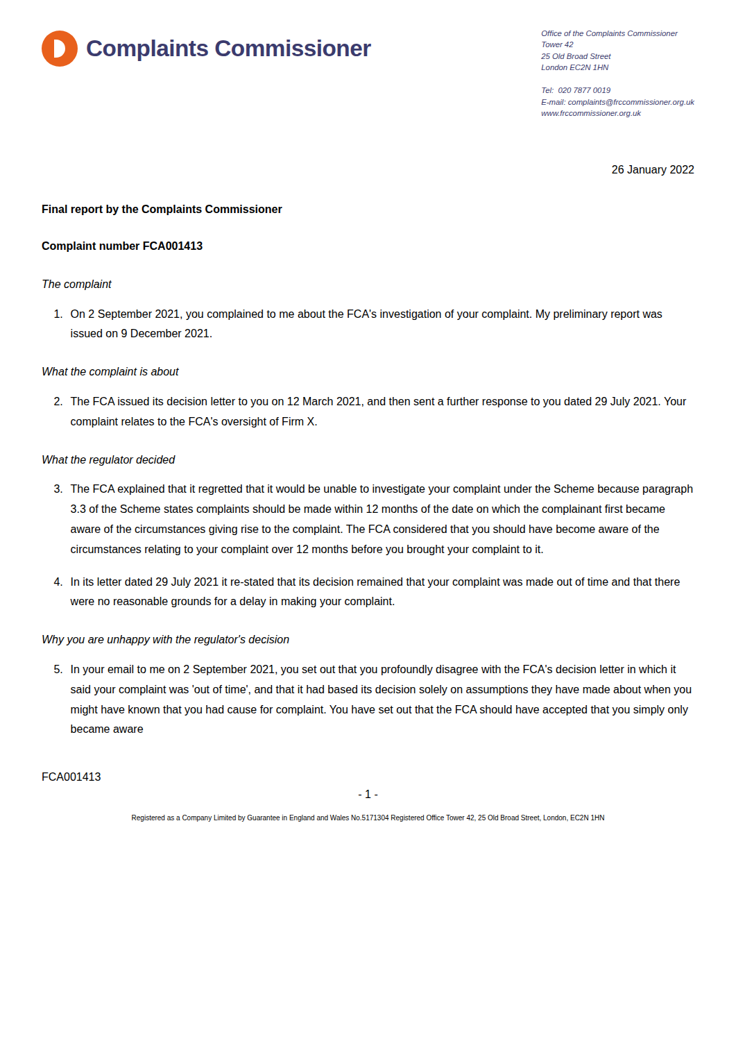Complaints Commissioner
Office of the Complaints Commissioner
Tower 42
25 Old Broad Street
London EC2N 1HN
Tel: 020 7877 0019
E-mail: complaints@frccommissioner.org.uk
www.frccommissioner.org.uk
26 January 2022
Final report by the Complaints Commissioner
Complaint number FCA001413
The complaint
On 2 September 2021, you complained to me about the FCA's investigation of your complaint. My preliminary report was issued on 9 December 2021.
What the complaint is about
The FCA issued its decision letter to you on 12 March 2021, and then sent a further response to you dated 29 July 2021. Your complaint relates to the FCA's oversight of Firm X.
What the regulator decided
The FCA explained that it regretted that it would be unable to investigate your complaint under the Scheme because paragraph 3.3 of the Scheme states complaints should be made within 12 months of the date on which the complainant first became aware of the circumstances giving rise to the complaint. The FCA considered that you should have become aware of the circumstances relating to your complaint over 12 months before you brought your complaint to it.
In its letter dated 29 July 2021 it re-stated that its decision remained that your complaint was made out of time and that there were no reasonable grounds for a delay in making your complaint.
Why you are unhappy with the regulator's decision
In your email to me on 2 September 2021, you set out that you profoundly disagree with the FCA's decision letter in which it said your complaint was 'out of time', and that it had based its decision solely on assumptions they have made about when you might have known that you had cause for complaint. You have set out that the FCA should have accepted that you simply only became aware
FCA001413
- 1 -
Registered as a Company Limited by Guarantee in England and Wales No.5171304 Registered Office Tower 42, 25 Old Broad Street, London, EC2N 1HN